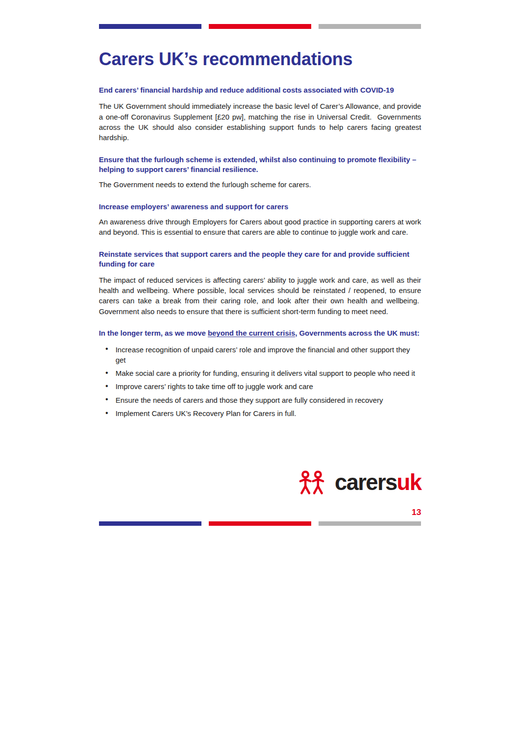Carers UK’s recommendations
End carers’ financial hardship and reduce additional costs associated with COVID-19
The UK Government should immediately increase the basic level of Carer’s Allowance, and provide a one-off Coronavirus Supplement [£20 pw], matching the rise in Universal Credit. Governments across the UK should also consider establishing support funds to help carers facing greatest hardship.
Ensure that the furlough scheme is extended, whilst also continuing to promote flexibility – helping to support carers’ financial resilience.
The Government needs to extend the furlough scheme for carers.
Increase employers’ awareness and support for carers
An awareness drive through Employers for Carers about good practice in supporting carers at work and beyond. This is essential to ensure that carers are able to continue to juggle work and care.
Reinstate services that support carers and the people they care for and provide sufficient funding for care
The impact of reduced services is affecting carers’ ability to juggle work and care, as well as their health and wellbeing. Where possible, local services should be reinstated / reopened, to ensure carers can take a break from their caring role, and look after their own health and wellbeing. Government also needs to ensure that there is sufficient short-term funding to meet need.
In the longer term, as we move beyond the current crisis, Governments across the UK must:
Increase recognition of unpaid carers’ role and improve the financial and other support they get
Make social care a priority for funding, ensuring it delivers vital support to people who need it
Improve carers’ rights to take time off to juggle work and care
Ensure the needs of carers and those they support are fully considered in recovery
Implement Carers UK’s Recovery Plan for Carers in full.
carers uk
13